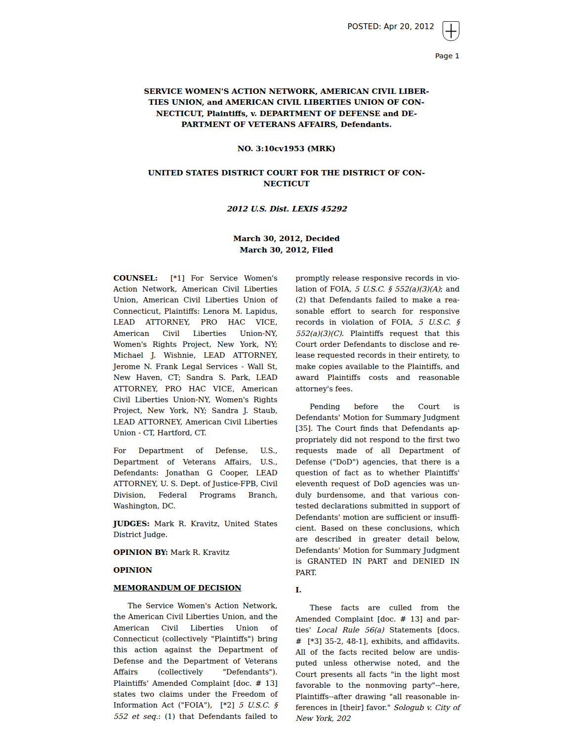POSTED: Apr 20, 2012
Page 1
SERVICE WOMEN'S ACTION NETWORK, AMERICAN CIVIL LIBER-
TIES UNION, and AMERICAN CIVIL LIBERTIES UNION OF CON-
NECTICUT, Plaintiffs, v. DEPARTMENT OF DEFENSE and DE-
PARTMENT OF VETERANS AFFAIRS, Defendants.
NO. 3:10cv1953 (MRK)
UNITED STATES DISTRICT COURT FOR THE DISTRICT OF CON-
NECTICUT
2012 U.S. Dist. LEXIS 45292
March 30, 2012, Decided
March 30, 2012, Filed
COUNSEL: [*1] For Service Women's Action Network, American Civil Liberties Union, American Civil Liberties Union of Connecticut, Plaintiffs: Lenora M. Lapidus, LEAD ATTORNEY, PRO HAC VICE, American Civil Liberties Union-NY, Women's Rights Project, New York, NY; Michael J. Wishnie, LEAD ATTORNEY, Jerome N. Frank Legal Services - Wall St, New Haven, CT; Sandra S. Park, LEAD ATTORNEY, PRO HAC VICE, American Civil Liberties Union-NY, Women's Rights Project, New York, NY; Sandra J. Staub, LEAD ATTORNEY, American Civil Liberties Union - CT, Hartford, CT.
For Department of Defense, U.S., Department of Veterans Affairs, U.S., Defendants: Jonathan G Cooper, LEAD ATTORNEY, U. S. Dept. of Justice-FPB, Civil Division, Federal Programs Branch, Washington, DC.
JUDGES: Mark R. Kravitz, United States District Judge.
OPINION BY: Mark R. Kravitz
OPINION
MEMORANDUM OF DECISION
The Service Women's Action Network, the American Civil Liberties Union, and the American Civil Liberties Union of Connecticut (collectively "Plaintiffs") bring this action against the Department of Defense and the Department of Veterans Affairs (collectively "Defendants"). Plaintiffs' Amended Complaint [doc. # 13] states two claims under the Freedom of Information Act ("FOIA"), [*2] 5 U.S.C. § 552 et seq.: (1) that Defendants failed to promptly release responsive records in violation of FOIA, 5 U.S.C. § 552(a)(3)(A); and (2) that Defendants failed to make a reasonable effort to search for responsive records in violation of FOIA, 5 U.S.C. § 552(a)(3)(C). Plaintiffs request that this Court order Defendants to disclose and release requested records in their entirety, to make copies available to the Plaintiffs, and award Plaintiffs costs and reasonable attorney's fees.
Pending before the Court is Defendants' Motion for Summary Judgment [35]. The Court finds that Defendants appropriately did not respond to the first two requests made of all Department of Defense ("DoD") agencies, that there is a question of fact as to whether Plaintiffs' eleventh request of DoD agencies was unduly burdensome, and that various contested declarations submitted in support of Defendants' motion are sufficient or insufficient. Based on these conclusions, which are described in greater detail below, Defendants' Motion for Summary Judgment is GRANTED IN PART and DENIED IN PART.
I.
These facts are culled from the Amended Complaint [doc. # 13] and parties' Local Rule 56(a) Statements [docs. # [*3] 35-2, 48-1], exhibits, and affidavits. All of the facts recited below are undisputed unless otherwise noted, and the Court presents all facts "in the light most favorable to the nonmoving party"--here, Plaintiffs--after drawing "all reasonable inferences in [their] favor." Sologub v. City of New York, 202